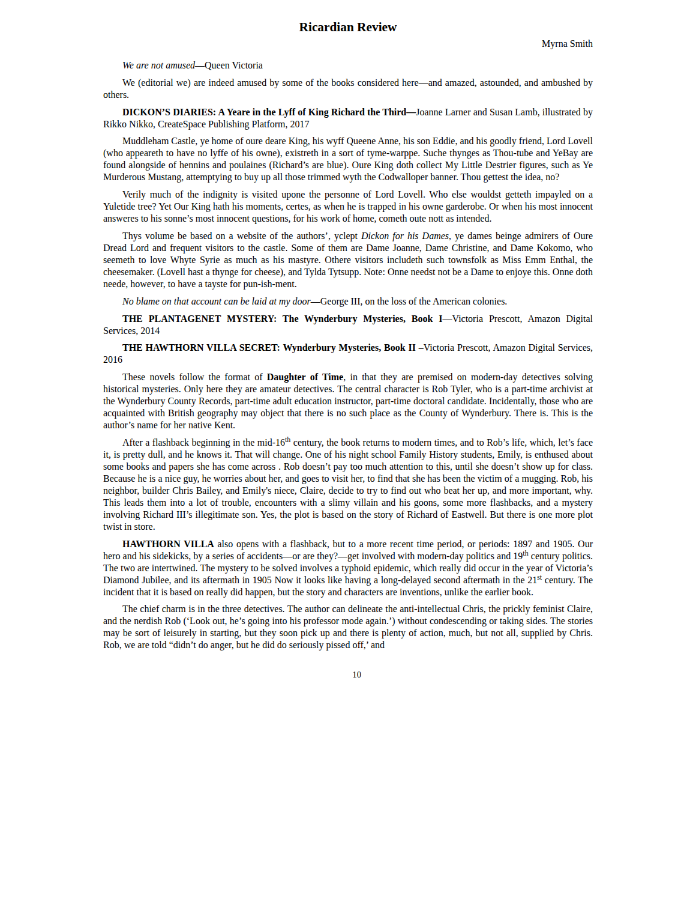Ricardian Review
Myrna Smith
We are not amused—Queen Victoria
We (editorial we) are indeed amused by some of the books considered here—and amazed, astounded, and ambushed by others.
DICKON’S DIARIES: A Yeare in the Lyff of King Richard the Third—Joanne Larner and Susan Lamb, illustrated by Rikko Nikko, CreateSpace Publishing Platform, 2017
Muddleham Castle, ye home of oure deare King, his wyff Queene Anne, his son Eddie, and his goodly friend, Lord Lovell (who appeareth to have no lyffe of his owne), existreth in a sort of tyme-warppe. Suche thynges as Thou-tube and YeBay are found alongside of hennins and poulaines (Richard’s are blue). Oure King doth collect My Little Destrier figures, such as Ye Murderous Mustang, attemptying to buy up all those trimmed wyth the Codwalloper banner. Thou gettest the idea, no?
Verily much of the indignity is visited upone the personne of Lord Lovell. Who else wouldst getteth impayled on a Yuletide tree? Yet Our King hath his moments, certes, as when he is trapped in his owne garderobe. Or when his most innocent answeres to his sonne’s most innocent questions, for his work of home, cometh oute nott as intended.
Thys volume be based on a website of the authors’, yclept Dickon for his Dames, ye dames beinge admirers of Oure Dread Lord and frequent visitors to the castle. Some of them are Dame Joanne, Dame Christine, and Dame Kokomo, who seemeth to love Whyte Syrie as much as his mastyre. Othere visitors includeth such townsfolk as Miss Emm Enthal, the cheesemaker. (Lovell hast a thynge for cheese), and Tylda Tytsupp. Note: Onne needst not be a Dame to enjoye this. Onne doth neede, however, to have a tayste for pun-ish-ment.
No blame on that account can be laid at my door—George III, on the loss of the American colonies.
THE PLANTAGENET MYSTERY: The Wynderbury Mysteries, Book I—Victoria Prescott, Amazon Digital Services, 2014
THE HAWTHORN VILLA SECRET: Wynderbury Mysteries, Book II –Victoria Prescott, Amazon Digital Services, 2016
These novels follow the format of Daughter of Time, in that they are premised on modern-day detectives solving historical mysteries. Only here they are amateur detectives. The central character is Rob Tyler, who is a part-time archivist at the Wynderbury County Records, part-time adult education instructor, part-time doctoral candidate. Incidentally, those who are acquainted with British geography may object that there is no such place as the County of Wynderbury. There is. This is the author’s name for her native Kent.
After a flashback beginning in the mid-16th century, the book returns to modern times, and to Rob’s life, which, let’s face it, is pretty dull, and he knows it. That will change. One of his night school Family History students, Emily, is enthused about some books and papers she has come across . Rob doesn’t pay too much attention to this, until she doesn’t show up for class. Because he is a nice guy, he worries about her, and goes to visit her, to find that she has been the victim of a mugging. Rob, his neighbor, builder Chris Bailey, and Emily's niece, Claire, decide to try to find out who beat her up, and more important, why. This leads them into a lot of trouble, encounters with a slimy villain and his goons, some more flashbacks, and a mystery involving Richard III’s illegitimate son. Yes, the plot is based on the story of Richard of Eastwell. But there is one more plot twist in store.
HAWTHORN VILLA also opens with a flashback, but to a more recent time period, or periods: 1897 and 1905. Our hero and his sidekicks, by a series of accidents—or are they?—get involved with modern-day politics and 19th century politics. The two are intertwined. The mystery to be solved involves a typhoid epidemic, which really did occur in the year of Victoria’s Diamond Jubilee, and its aftermath in 1905 Now it looks like having a long-delayed second aftermath in the 21st century. The incident that it is based on really did happen, but the story and characters are inventions, unlike the earlier book.
The chief charm is in the three detectives. The author can delineate the anti-intellectual Chris, the prickly feminist Claire, and the nerdish Rob (‘Look out, he’s going into his professor mode again.’) without condescending or taking sides. The stories may be sort of leisurely in starting, but they soon pick up and there is plenty of action, much, but not all, supplied by Chris. Rob, we are told “didn’t do anger, but he did do seriously pissed off,’ and
10